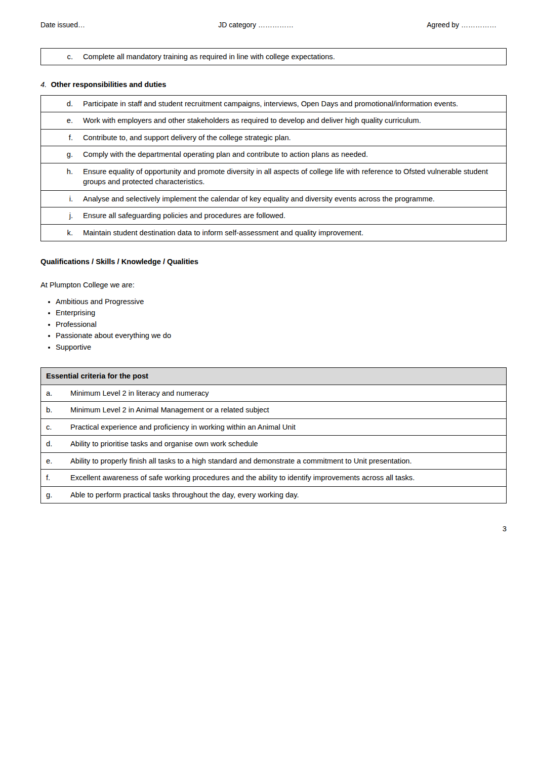Date issued… JD category …………… Agreed by ……………
| c. | Complete all mandatory training as required in line with college expectations. |
4. Other responsibilities and duties
| d. | Participate in staff and student recruitment campaigns, interviews, Open Days and promotional/information events. |
| e. | Work with employers and other stakeholders as required to develop and deliver high quality curriculum. |
| f. | Contribute to, and support delivery of the college strategic plan. |
| g. | Comply with the departmental operating plan and contribute to action plans as needed. |
| h. | Ensure equality of opportunity and promote diversity in all aspects of college life with reference to Ofsted vulnerable student groups and protected characteristics. |
| i. | Analyse and selectively implement the calendar of key equality and diversity events across the programme. |
| j. | Ensure all safeguarding policies and procedures are followed. |
| k. | Maintain student destination data to inform self-assessment and quality improvement. |
Qualifications / Skills / Knowledge / Qualities
At Plumpton College we are:
Ambitious and Progressive
Enterprising
Professional
Passionate about everything we do
Supportive
| Essential criteria for the post |
| --- |
| a. | Minimum Level 2 in literacy and numeracy |
| b. | Minimum Level 2 in Animal Management or a related subject |
| c. | Practical experience and proficiency in working within an Animal Unit |
| d. | Ability to prioritise tasks and organise own work schedule |
| e. | Ability to properly finish all tasks to a high standard and demonstrate a commitment to Unit presentation. |
| f. | Excellent awareness of safe working procedures and the ability to identify improvements across all tasks. |
| g. | Able to perform practical tasks throughout the day, every working day. |
3